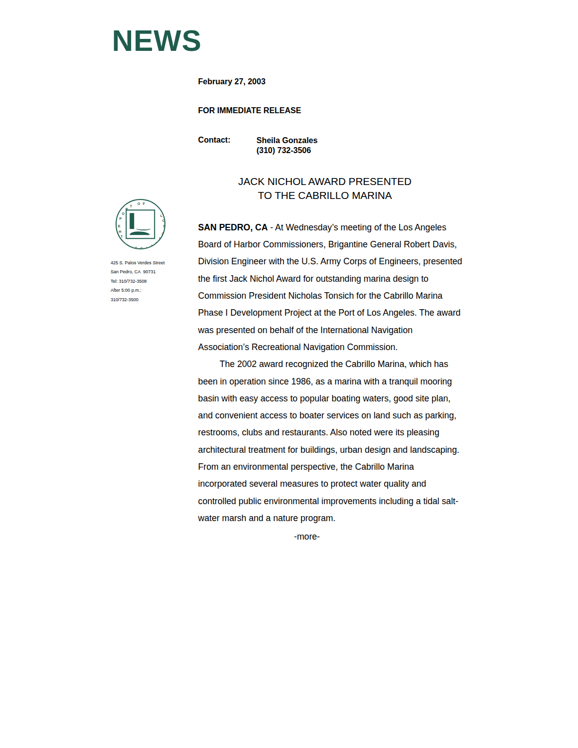NEWS
T H E P O R T O F L O S A N G E L E S
425 S. Palos Verdes Street
San Pedro, CA 90731
Tel: 310/732-3508
After 5:00 p.m.:
310/732-3500
February 27, 2003
FOR IMMEDIATE RELEASE
Contact:
Sheila Gonzales
(310) 732-3506
JACK NICHOL AWARD PRESENTED
TO THE CABRILLO MARINA
SAN PEDRO, CA - At Wednesday’s meeting of the Los Angeles Board of Harbor Commissioners, Brigantine General Robert Davis, Division Engineer with the U.S. Army Corps of Engineers, presented the first Jack Nichol Award for outstanding marina design to Commission President Nicholas Tonsich for the Cabrillo Marina Phase I Development Project at the Port of Los Angeles. The award was presented on behalf of the International Navigation Association’s Recreational Navigation Commission.
The 2002 award recognized the Cabrillo Marina, which has been in operation since 1986, as a marina with a tranquil mooring basin with easy access to popular boating waters, good site plan, and convenient access to boater services on land such as parking, restrooms, clubs and restaurants. Also noted were its pleasing architectural treatment for buildings, urban design and landscaping. From an environmental perspective, the Cabrillo Marina incorporated several measures to protect water quality and controlled public environmental improvements including a tidal salt-water marsh and a nature program.
-more-